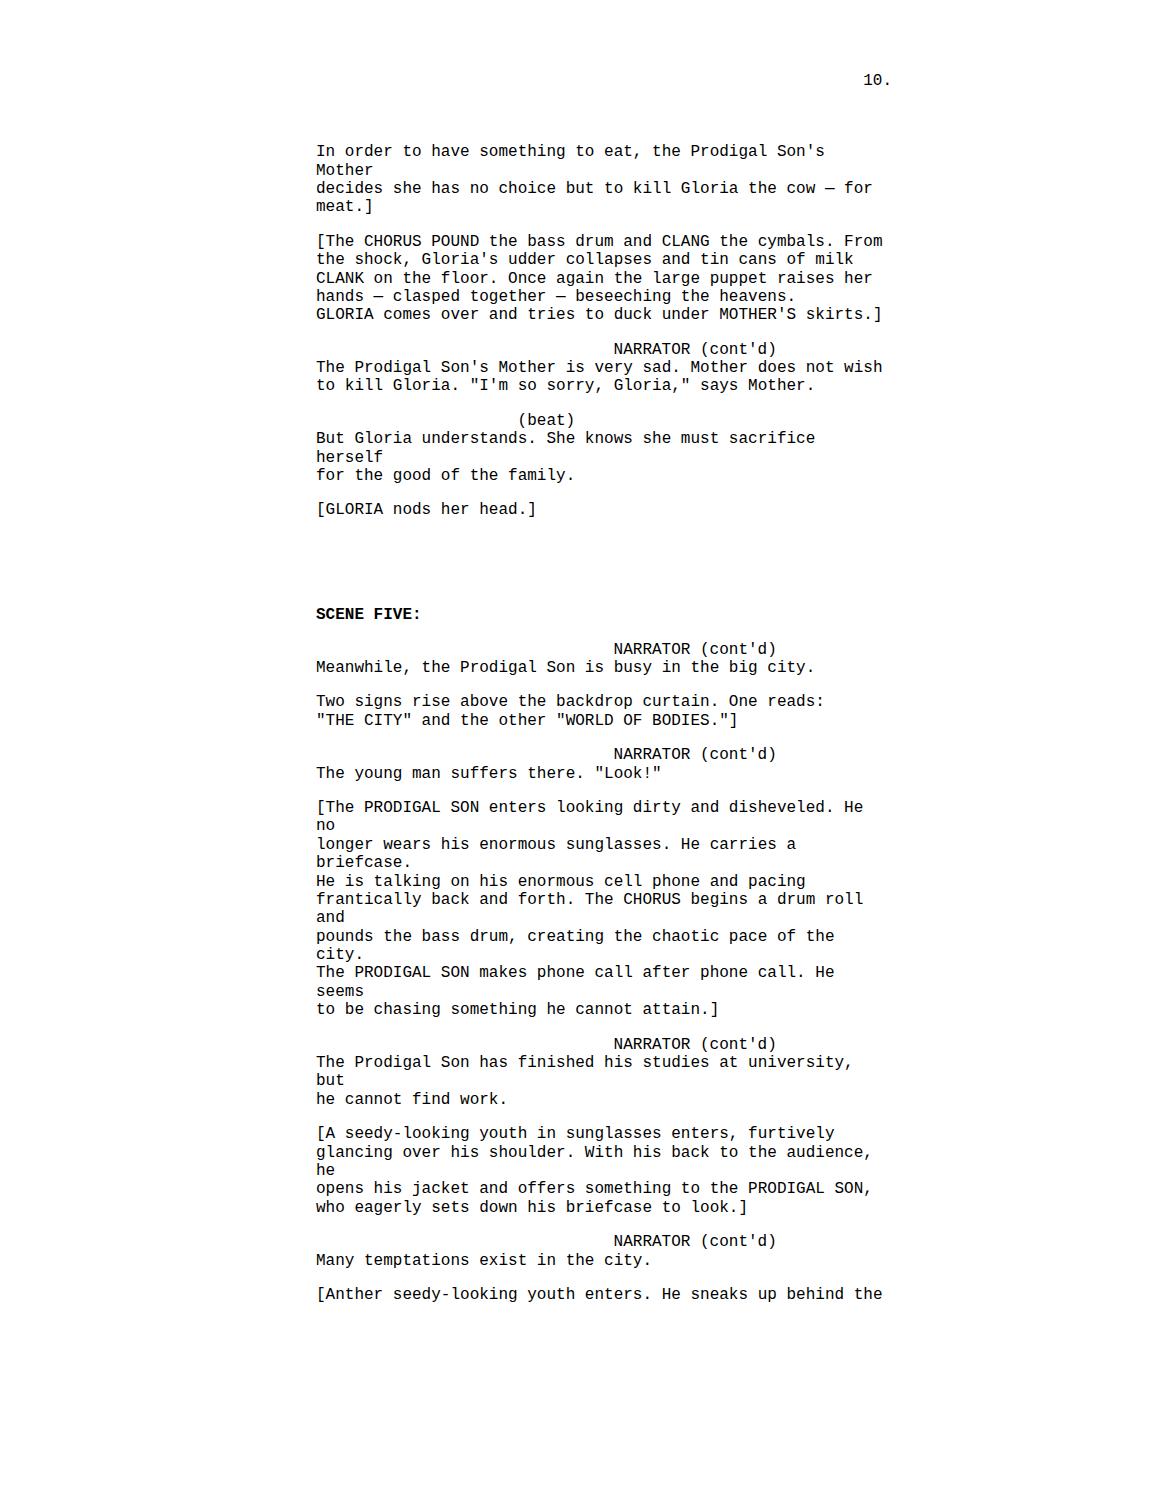10.
In order to have something to eat, the Prodigal Son's Mother decides she has no choice but to kill Gloria the cow — for meat.]
[The CHORUS POUND the bass drum and CLANG the cymbals. From the shock, Gloria's udder collapses and tin cans of milk CLANK on the floor. Once again the large puppet raises her hands — clasped together — beseeching the heavens. GLORIA comes over and tries to duck under MOTHER'S skirts.]
NARRATOR (cont'd)
The Prodigal Son's Mother is very sad. Mother does not wish to kill Gloria. "I'm so sorry, Gloria," says Mother.
(beat)
But Gloria understands. She knows she must sacrifice herself for the good of the family.
[GLORIA nods her head.]
SCENE FIVE:
NARRATOR (cont'd)
Meanwhile, the Prodigal Son is busy in the big city.
Two signs rise above the backdrop curtain. One reads: "THE CITY" and the other "WORLD OF BODIES."]
NARRATOR (cont'd)
The young man suffers there. "Look!"
[The PRODIGAL SON enters looking dirty and disheveled. He no longer wears his enormous sunglasses. He carries a briefcase. He is talking on his enormous cell phone and pacing frantically back and forth. The CHORUS begins a drum roll and pounds the bass drum, creating the chaotic pace of the city. The PRODIGAL SON makes phone call after phone call. He seems to be chasing something he cannot attain.]
NARRATOR (cont'd)
The Prodigal Son has finished his studies at university, but he cannot find work.
[A seedy-looking youth in sunglasses enters, furtively glancing over his shoulder. With his back to the audience, he opens his jacket and offers something to the PRODIGAL SON, who eagerly sets down his briefcase to look.]
NARRATOR (cont'd)
Many temptations exist in the city.
[Anther seedy-looking youth enters. He sneaks up behind the